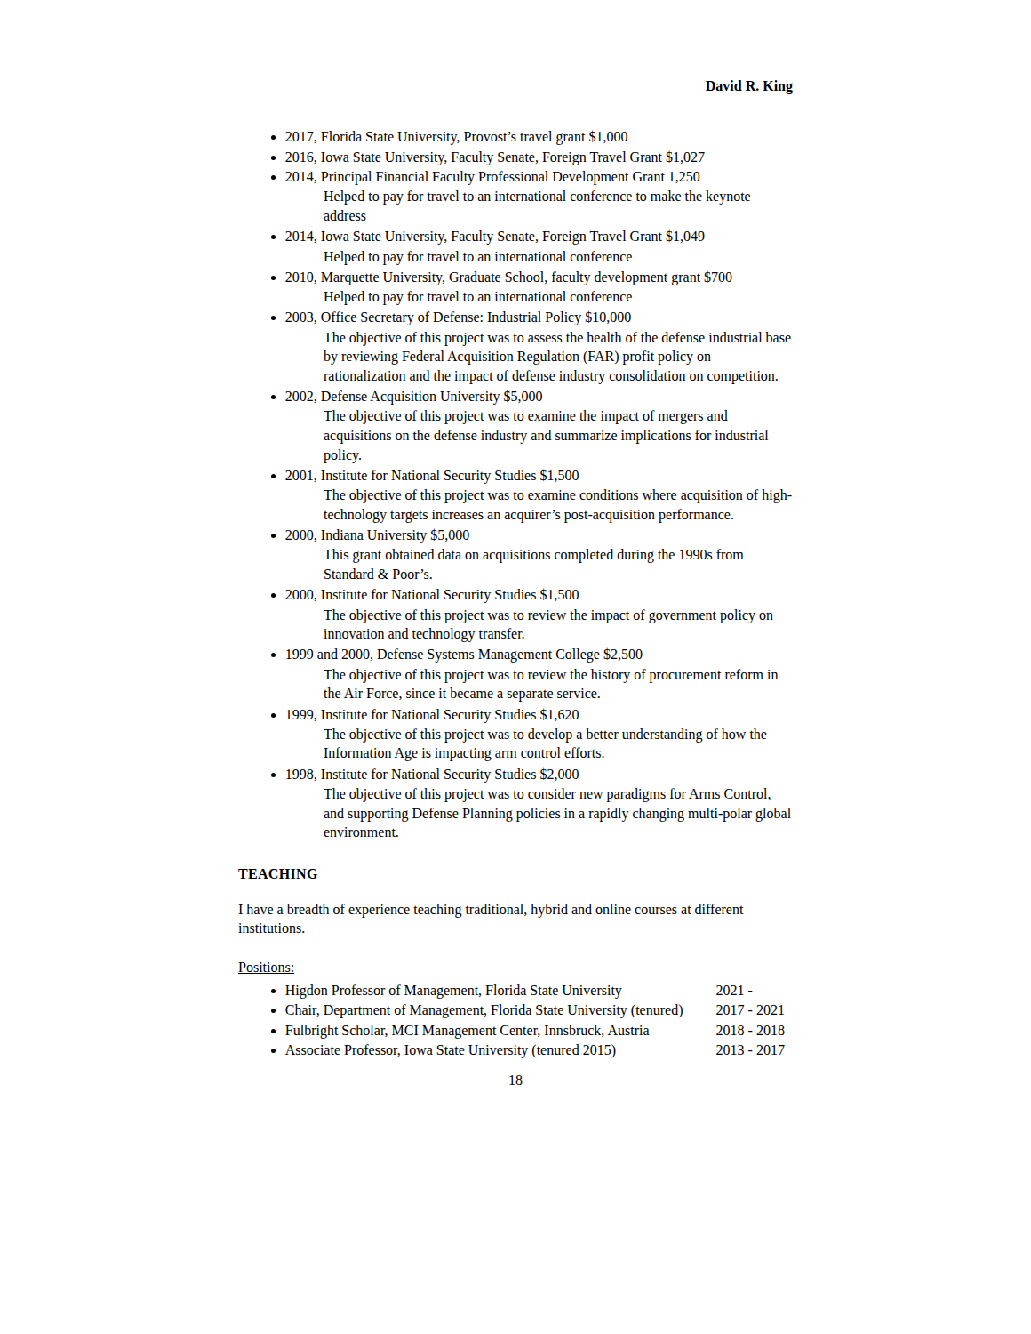David R. King
2017, Florida State University, Provost’s travel grant $1,000
2016, Iowa State University, Faculty Senate, Foreign Travel Grant $1,027
2014, Principal Financial Faculty Professional Development Grant 1,250
Helped to pay for travel to an international conference to make the keynote address
2014, Iowa State University, Faculty Senate, Foreign Travel Grant $1,049
Helped to pay for travel to an international conference
2010, Marquette University, Graduate School, faculty development grant $700
Helped to pay for travel to an international conference
2003, Office Secretary of Defense: Industrial Policy $10,000
The objective of this project was to assess the health of the defense industrial base by reviewing Federal Acquisition Regulation (FAR) profit policy on rationalization and the impact of defense industry consolidation on competition.
2002, Defense Acquisition University $5,000
The objective of this project was to examine the impact of mergers and acquisitions on the defense industry and summarize implications for industrial policy.
2001, Institute for National Security Studies $1,500
The objective of this project was to examine conditions where acquisition of high-technology targets increases an acquirer’s post-acquisition performance.
2000, Indiana University $5,000
This grant obtained data on acquisitions completed during the 1990s from Standard & Poor’s.
2000, Institute for National Security Studies $1,500
The objective of this project was to review the impact of government policy on innovation and technology transfer.
1999 and 2000, Defense Systems Management College $2,500
The objective of this project was to review the history of procurement reform in the Air Force, since it became a separate service.
1999, Institute for National Security Studies $1,620
The objective of this project was to develop a better understanding of how the Information Age is impacting arm control efforts.
1998, Institute for National Security Studies $2,000
The objective of this project was to consider new paradigms for Arms Control, and supporting Defense Planning policies in a rapidly changing multi-polar global environment.
TEACHING
I have a breadth of experience teaching traditional, hybrid and online courses at different institutions.
Positions:
Higdon Professor of Management, Florida State University 2021 -
Chair, Department of Management, Florida State University (tenured) 2017 - 2021
Fulbright Scholar, MCI Management Center, Innsbruck, Austria 2018 - 2018
Associate Professor, Iowa State University (tenured 2015) 2013 - 2017
18